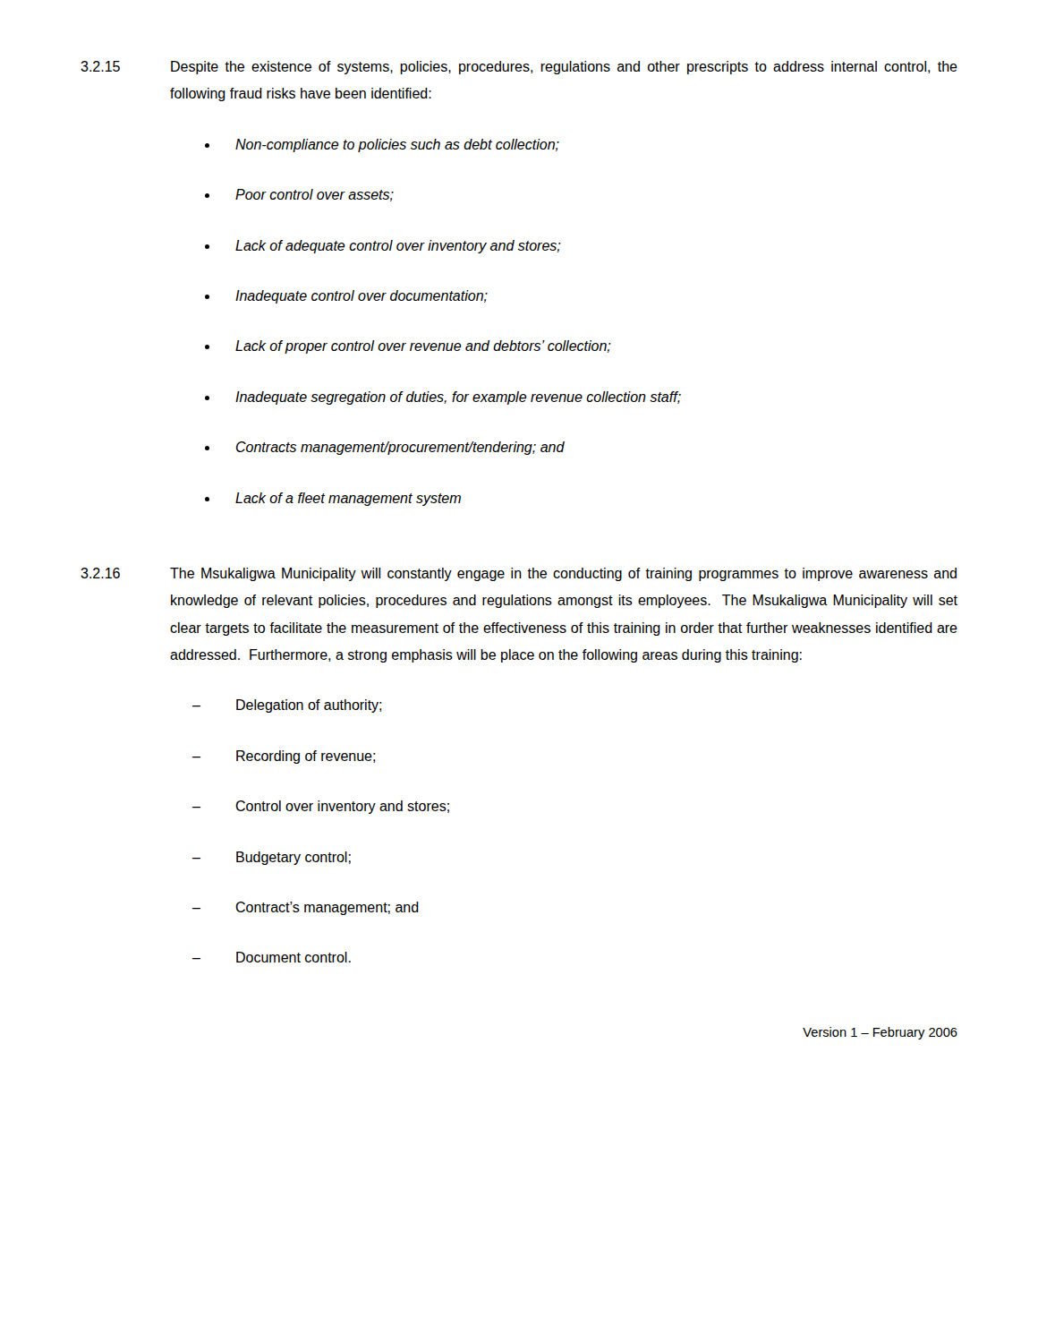3.2.15
Despite the existence of systems, policies, procedures, regulations and other prescripts to address internal control, the following fraud risks have been identified:
Non-compliance to policies such as debt collection;
Poor control over assets;
Lack of adequate control over inventory and stores;
Inadequate control over documentation;
Lack of proper control over revenue and debtors’ collection;
Inadequate segregation of duties, for example revenue collection staff;
Contracts management/procurement/tendering; and
Lack of a fleet management system
3.2.16
The Msukaligwa Municipality will constantly engage in the conducting of training programmes to improve awareness and knowledge of relevant policies, procedures and regulations amongst its employees. The Msukaligwa Municipality will set clear targets to facilitate the measurement of the effectiveness of this training in order that further weaknesses identified are addressed. Furthermore, a strong emphasis will be place on the following areas during this training:
Delegation of authority;
Recording of revenue;
Control over inventory and stores;
Budgetary control;
Contract’s management; and
Document control.
Version 1 – February 2006